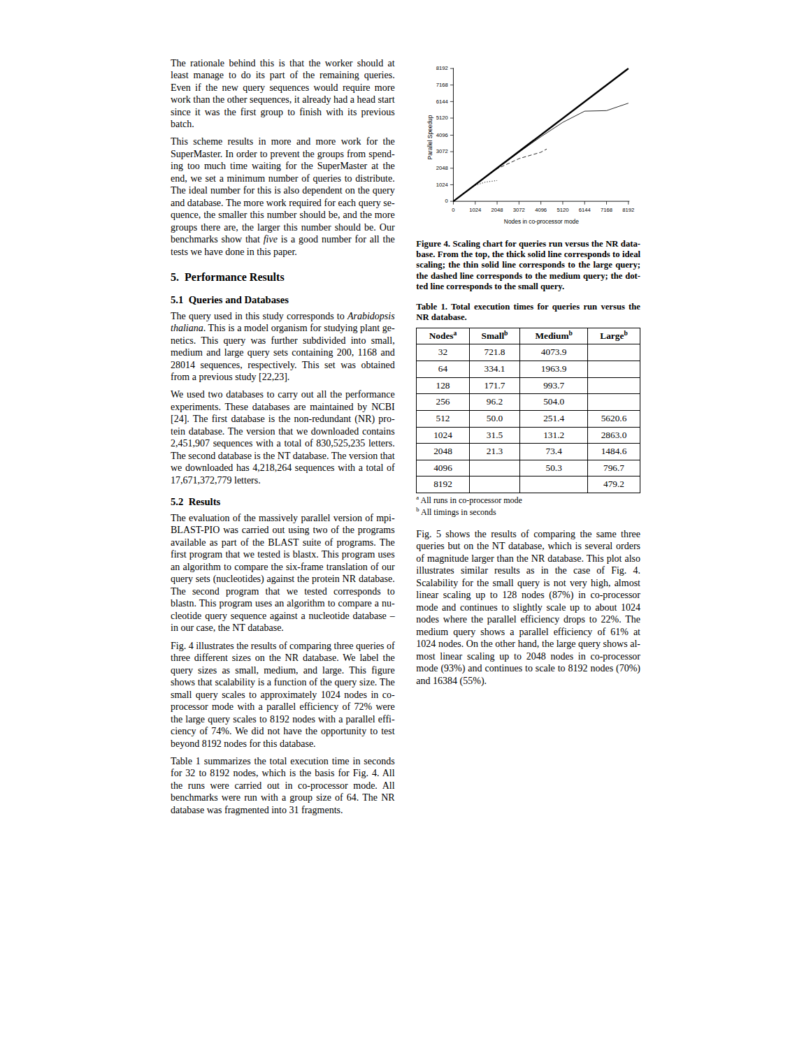The rationale behind this is that the worker should at least manage to do its part of the remaining queries. Even if the new query sequences would require more work than the other sequences, it already had a head start since it was the first group to finish with its previous batch.
This scheme results in more and more work for the SuperMaster. In order to prevent the groups from spending too much time waiting for the SuperMaster at the end, we set a minimum number of queries to distribute. The ideal number for this is also dependent on the query and database. The more work required for each query sequence, the smaller this number should be, and the more groups there are, the larger this number should be. Our benchmarks show that five is a good number for all the tests we have done in this paper.
5. Performance Results
5.1 Queries and Databases
The query used in this study corresponds to Arabidopsis thaliana. This is a model organism for studying plant genetics. This query was further subdivided into small, medium and large query sets containing 200, 1168 and 28014 sequences, respectively. This set was obtained from a previous study [22,23].
We used two databases to carry out all the performance experiments. These databases are maintained by NCBI [24]. The first database is the non-redundant (NR) protein database. The version that we downloaded contains 2,451,907 sequences with a total of 830,525,235 letters. The second database is the NT database. The version that we downloaded has 4,218,264 sequences with a total of 17,671,372,779 letters.
5.2 Results
The evaluation of the massively parallel version of mpiBLAST-PIO was carried out using two of the programs available as part of the BLAST suite of programs. The first program that we tested is blastx. This program uses an algorithm to compare the six-frame translation of our query sets (nucleotides) against the protein NR database. The second program that we tested corresponds to blastn. This program uses an algorithm to compare a nucleotide query sequence against a nucleotide database – in our case, the NT database.
Fig. 4 illustrates the results of comparing three queries of three different sizes on the NR database. We label the query sizes as small, medium, and large. This figure shows that scalability is a function of the query size. The small query scales to approximately 1024 nodes in co-processor mode with a parallel efficiency of 72% were the large query scales to 8192 nodes with a parallel efficiency of 74%. We did not have the opportunity to test beyond 8192 nodes for this database.
Table 1 summarizes the total execution time in seconds for 32 to 8192 nodes, which is the basis for Fig. 4. All the runs were carried out in co-processor mode. All benchmarks were run with a group size of 64. The NR database was fragmented into 31 fragments.
0 1024 2048 3072 4096 5120 6144 7168 8192 0 1024 2048 3072 4096 5120 6144 7168 8192 Parallel Speedup Nodes in co-processor mode
Figure 4. Scaling chart for queries run versus the NR database. From the top, the thick solid line corresponds to ideal scaling; the thin solid line corresponds to the large query; the dashed line corresponds to the medium query; the dotted line corresponds to the small query.
Table 1. Total execution times for queries run versus the NR database.
| Nodes a | Small b | Medium b | Large b |
| --- | --- | --- | --- |
| 32 | 721.8 | 4073.9 | |
| 64 | 334.1 | 1963.9 | |
| 128 | 171.7 | 993.7 | |
| 256 | 96.2 | 504.0 | |
| 512 | 50.0 | 251.4 | 5620.6 |
| 1024 | 31.5 | 131.2 | 2863.0 |
| 2048 | 21.3 | 73.4 | 1484.6 |
| 4096 | | 50.3 | 796.7 |
| 8192 | | | 479.2 |
a All runs in co-processor mode
b All timings in seconds
Fig. 5 shows the results of comparing the same three queries but on the NT database, which is several orders of magnitude larger than the NR database. This plot also illustrates similar results as in the case of Fig. 4. Scalability for the small query is not very high, almost linear scaling up to 128 nodes (87%) in co-processor mode and continues to slightly scale up to about 1024 nodes where the parallel efficiency drops to 22%. The medium query shows a parallel efficiency of 61% at 1024 nodes. On the other hand, the large query shows almost linear scaling up to 2048 nodes in co-processor mode (93%) and continues to scale to 8192 nodes (70%) and 16384 (55%).